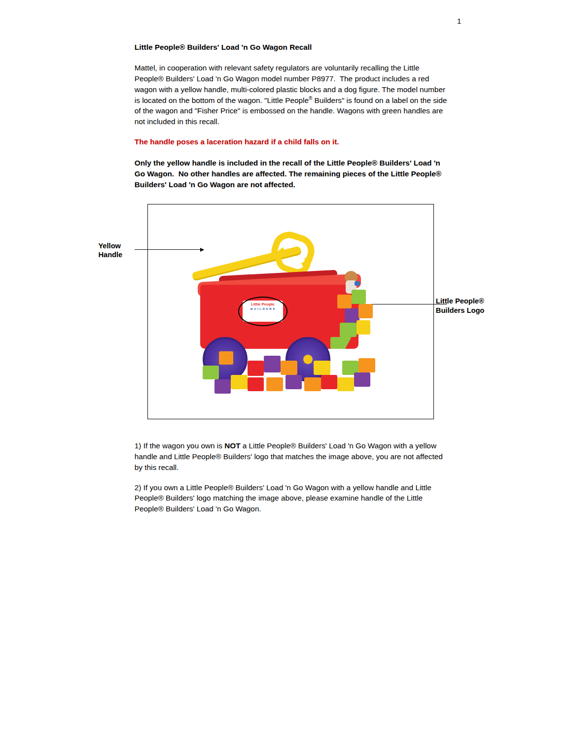1
Little People® Builders' Load 'n Go Wagon Recall
Mattel, in cooperation with relevant safety regulators are voluntarily recalling the Little People® Builders' Load 'n Go Wagon model number P8977. The product includes a red wagon with a yellow handle, multi-colored plastic blocks and a dog figure. The model number is located on the bottom of the wagon. "Little People® Builders" is found on a label on the side of the wagon and "Fisher Price" is embossed on the handle. Wagons with green handles are not included in this recall.
The handle poses a laceration hazard if a child falls on it.
Only the yellow handle is included in the recall of the Little People® Builders' Load 'n Go Wagon. No other handles are affected. The remaining pieces of the Little People® Builders' Load 'n Go Wagon are not affected.
Yellow
Handle
Little People®
Builders Logo
Little People
B U I L D E R S
1) If the wagon you own is NOT a Little People® Builders' Load 'n Go Wagon with a yellow handle and Little People® Builders' logo that matches the image above, you are not affected by this recall.
2) If you own a Little People® Builders' Load 'n Go Wagon with a yellow handle and Little People® Builders' logo matching the image above, please examine handle of the Little People® Builders' Load 'n Go Wagon.